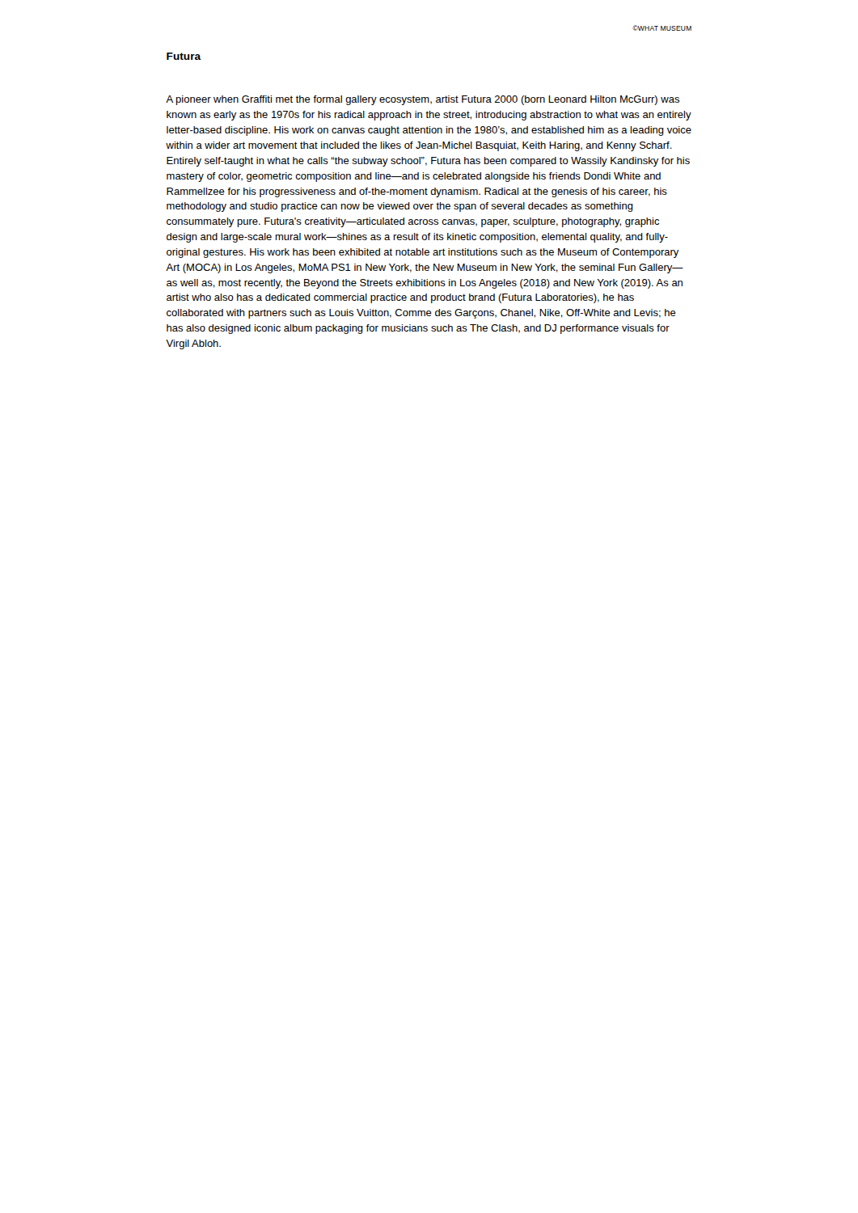©WHAT MUSEUM
Futura
A pioneer when Graffiti met the formal gallery ecosystem, artist Futura 2000 (born Leonard Hilton McGurr) was known as early as the 1970s for his radical approach in the street, introducing abstraction to what was an entirely letter-based discipline. His work on canvas caught attention in the 1980’s, and established him as a leading voice within a wider art movement that included the likes of Jean-Michel Basquiat, Keith Haring, and Kenny Scharf. Entirely self-taught in what he calls “the subway school”, Futura has been compared to Wassily Kandinsky for his mastery of color, geometric composition and line—and is celebrated alongside his friends Dondi White and Rammellzee for his progressiveness and of-the-moment dynamism. Radical at the genesis of his career, his methodology and studio practice can now be viewed over the span of several decades as something consummately pure. Futura's creativity—articulated across canvas, paper, sculpture, photography, graphic design and large-scale mural work—shines as a result of its kinetic composition, elemental quality, and fully-original gestures. His work has been exhibited at notable art institutions such as the Museum of Contemporary Art (MOCA) in Los Angeles, MoMA PS1 in New York, the New Museum in New York, the seminal Fun Gallery—as well as, most recently, the Beyond the Streets exhibitions in Los Angeles (2018) and New York (2019). As an artist who also has a dedicated commercial practice and product brand (Futura Laboratories), he has collaborated with partners such as Louis Vuitton, Comme des Garçons, Chanel, Nike, Off-White and Levis; he has also designed iconic album packaging for musicians such as The Clash, and DJ performance visuals for Virgil Abloh.